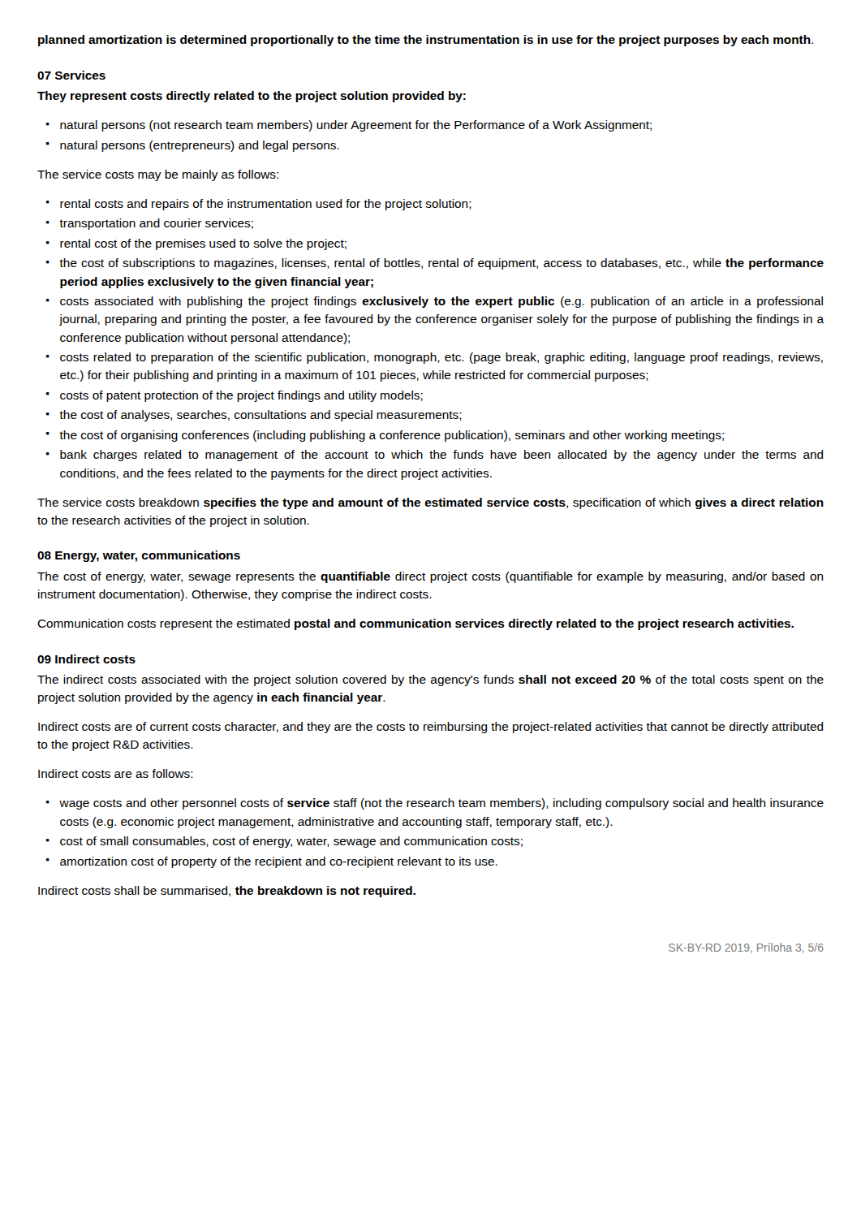planned amortization is determined proportionally to the time the instrumentation is in use for the project purposes by each month.
07 Services
They represent costs directly related to the project solution provided by:
natural persons (not research team members) under Agreement for the Performance of a Work Assignment;
natural persons (entrepreneurs) and legal persons.
The service costs may be mainly as follows:
rental costs and repairs of the instrumentation used for the project solution;
transportation and courier services;
rental cost of the premises used to solve the project;
the cost of subscriptions to magazines, licenses, rental of bottles, rental of equipment, access to databases, etc., while the performance period applies exclusively to the given financial year;
costs associated with publishing the project findings exclusively to the expert public (e.g. publication of an article in a professional journal, preparing and printing the poster, a fee favoured by the conference organiser solely for the purpose of publishing the findings in a conference publication without personal attendance);
costs related to preparation of the scientific publication, monograph, etc. (page break, graphic editing, language proof readings, reviews, etc.) for their publishing and printing in a maximum of 101 pieces, while restricted for commercial purposes;
costs of patent protection of the project findings and utility models;
the cost of analyses, searches, consultations and special measurements;
the cost of organising conferences (including publishing a conference publication), seminars and other working meetings;
bank charges related to management of the account to which the funds have been allocated by the agency under the terms and conditions, and the fees related to the payments for the direct project activities.
The service costs breakdown specifies the type and amount of the estimated service costs, specification of which gives a direct relation to the research activities of the project in solution.
08 Energy, water, communications
The cost of energy, water, sewage represents the quantifiable direct project costs (quantifiable for example by measuring, and/or based on instrument documentation). Otherwise, they comprise the indirect costs.
Communication costs represent the estimated postal and communication services directly related to the project research activities.
09 Indirect costs
The indirect costs associated with the project solution covered by the agency's funds shall not exceed 20 % of the total costs spent on the project solution provided by the agency in each financial year.
Indirect costs are of current costs character, and they are the costs to reimbursing the project-related activities that cannot be directly attributed to the project R&D activities.
Indirect costs are as follows:
wage costs and other personnel costs of service staff (not the research team members), including compulsory social and health insurance costs (e.g. economic project management, administrative and accounting staff, temporary staff, etc.).
cost of small consumables, cost of energy, water, sewage and communication costs;
amortization cost of property of the recipient and co-recipient relevant to its use.
Indirect costs shall be summarised, the breakdown is not required.
SK-BY-RD 2019, Príloha 3, 5/6